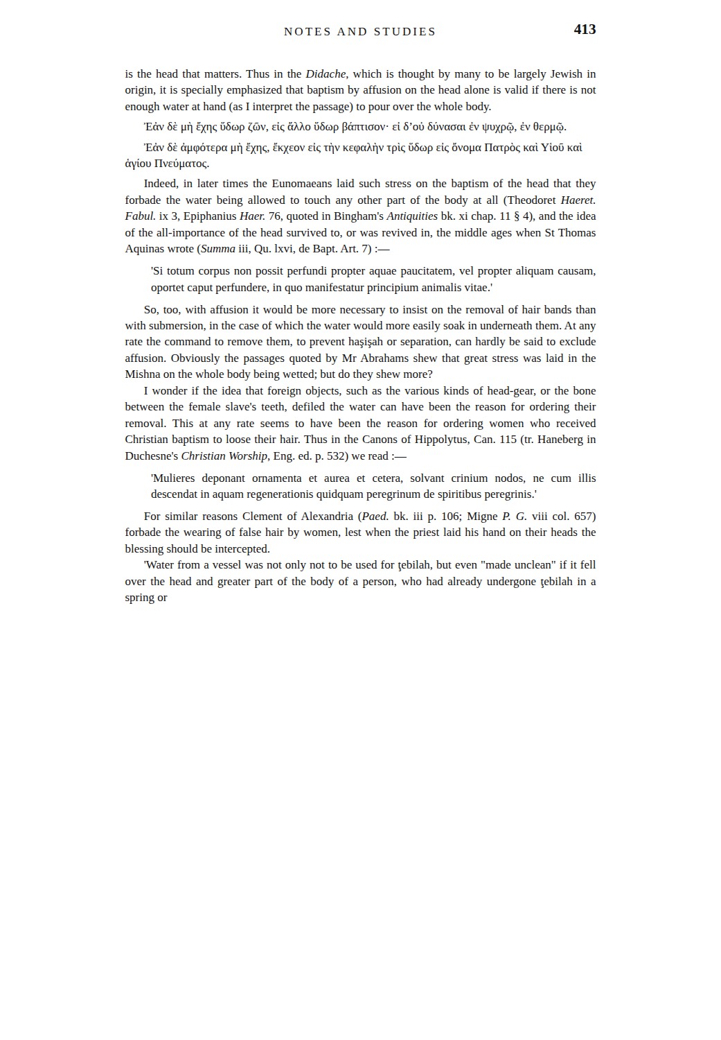Notes and Studies
413
is the head that matters. Thus in the Didache, which is thought by many to be largely Jewish in origin, it is specially emphasized that baptism by affusion on the head alone is valid if there is not enough water at hand (as I interpret the passage) to pour over the whole body.
Ἐἀν δὲ μὴ ἔχης ὕδωρ ζῶν, εἰς ἄλλο ὕδωρ βάπτισον· εἰ δ’οὐ δύνασαι ἐν ψυχρῷ, ἐν θερμῷ.
Ἐἀν δὲ ἀμφότερα μὴ ἔχης, ἔκχεον εἰς τὴν κεφαλὴν τρὶς ὕδωρ εἰς ὄνομα Πατρὸς καὶ Υἱοῦ καὶ ἁγίου Πνεύματος.
Indeed, in later times the Eunomaeans laid such stress on the baptism of the head that they forbade the water being allowed to touch any other part of the body at all (Theodoret Haeret. Fabul. ix 3, Epiphanius Haer. 76, quoted in Bingham's Antiquities bk. xi chap. 11 § 4), and the idea of the all-importance of the head survived to, or was revived in, the middle ages when St Thomas Aquinas wrote (Summa iii, Qu. lxvi, de Bapt. Art. 7) :—
'Si totum corpus non possit perfundi propter aquae paucitatem, vel propter aliquam causam, oportet caput perfundere, in quo manifestatur principium animalis vitae.'
So, too, with affusion it would be more necessary to insist on the removal of hair bands than with submersion, in the case of which the water would more easily soak in underneath them. At any rate the command to remove them, to prevent haşişah or separation, can hardly be said to exclude affusion. Obviously the passages quoted by Mr Abrahams shew that great stress was laid in the Mishna on the whole body being wetted; but do they shew more?
I wonder if the idea that foreign objects, such as the various kinds of head-gear, or the bone between the female slave's teeth, defiled the water can have been the reason for ordering their removal. This at any rate seems to have been the reason for ordering women who received Christian baptism to loose their hair. Thus in the Canons of Hippolytus, Can. 115 (tr. Haneberg in Duchesne's Christian Worship, Eng. ed. p. 532) we read :—
'Mulieres deponant ornamenta et aurea et cetera, solvant crinium nodos, ne cum illis descendat in aquam regenerationis quidquam peregrinum de spiritibus peregrinis.'
For similar reasons Clement of Alexandria (Paed. bk. iii p. 106; Migne P. G. viii col. 657) forbade the wearing of false hair by women, lest when the priest laid his hand on their heads the blessing should be intercepted.
'Water from a vessel was not only not to be used for ţebilah, but even "made unclean" if it fell over the head and greater part of the body of a person, who had already undergone ţebilah in a spring or